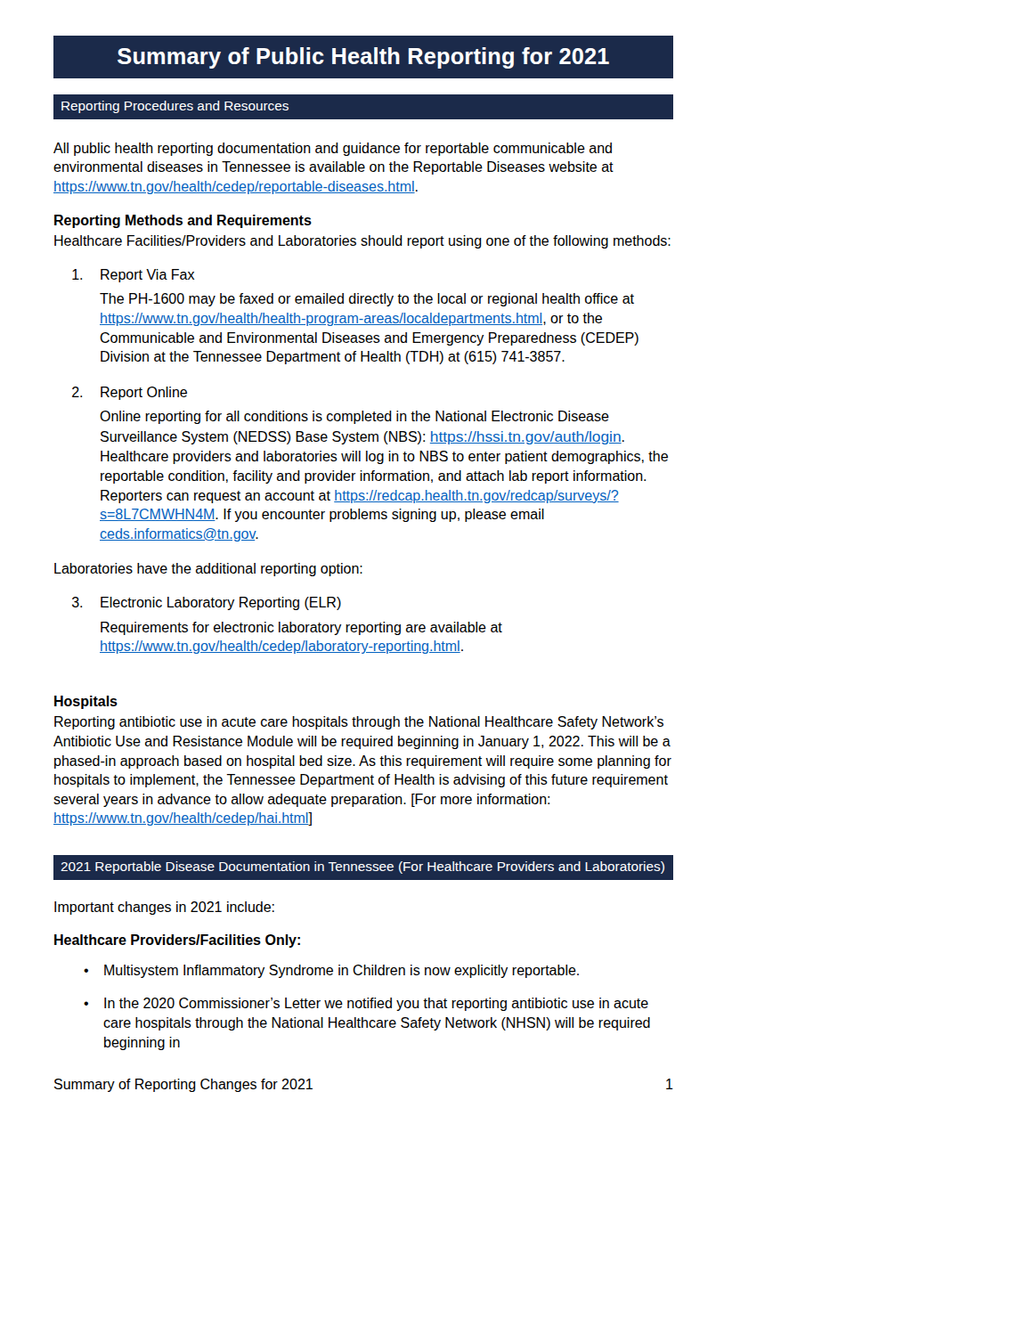Summary of Public Health Reporting for 2021
Reporting Procedures and Resources
All public health reporting documentation and guidance for reportable communicable and environmental diseases in Tennessee is available on the Reportable Diseases website at https://www.tn.gov/health/cedep/reportable-diseases.html.
Reporting Methods and Requirements
Healthcare Facilities/Providers and Laboratories should report using one of the following methods:
Report Via Fax
The PH-1600 may be faxed or emailed directly to the local or regional health office at https://www.tn.gov/health/health-program-areas/localdepartments.html, or to the Communicable and Environmental Diseases and Emergency Preparedness (CEDEP) Division at the Tennessee Department of Health (TDH) at (615) 741-3857.
Report Online
Online reporting for all conditions is completed in the National Electronic Disease Surveillance System (NEDSS) Base System (NBS): https://hssi.tn.gov/auth/login. Healthcare providers and laboratories will log in to NBS to enter patient demographics, the reportable condition, facility and provider information, and attach lab report information. Reporters can request an account at https://redcap.health.tn.gov/redcap/surveys/?s=8L7CMWHN4M. If you encounter problems signing up, please email ceds.informatics@tn.gov.
Laboratories have the additional reporting option:
Electronic Laboratory Reporting (ELR)
Requirements for electronic laboratory reporting are available at https://www.tn.gov/health/cedep/laboratory-reporting.html.
Hospitals
Reporting antibiotic use in acute care hospitals through the National Healthcare Safety Network’s Antibiotic Use and Resistance Module will be required beginning in January 1, 2022. This will be a phased-in approach based on hospital bed size. As this requirement will require some planning for hospitals to implement, the Tennessee Department of Health is advising of this future requirement several years in advance to allow adequate preparation. [For more information: https://www.tn.gov/health/cedep/hai.html]
2021 Reportable Disease Documentation in Tennessee (For Healthcare Providers and Laboratories)
Important changes in 2021 include:
Healthcare Providers/Facilities Only:
Multisystem Inflammatory Syndrome in Children is now explicitly reportable.
In the 2020 Commissioner’s Letter we notified you that reporting antibiotic use in acute care hospitals through the National Healthcare Safety Network (NHSN) will be required beginning in
Summary of Reporting Changes for 2021 1